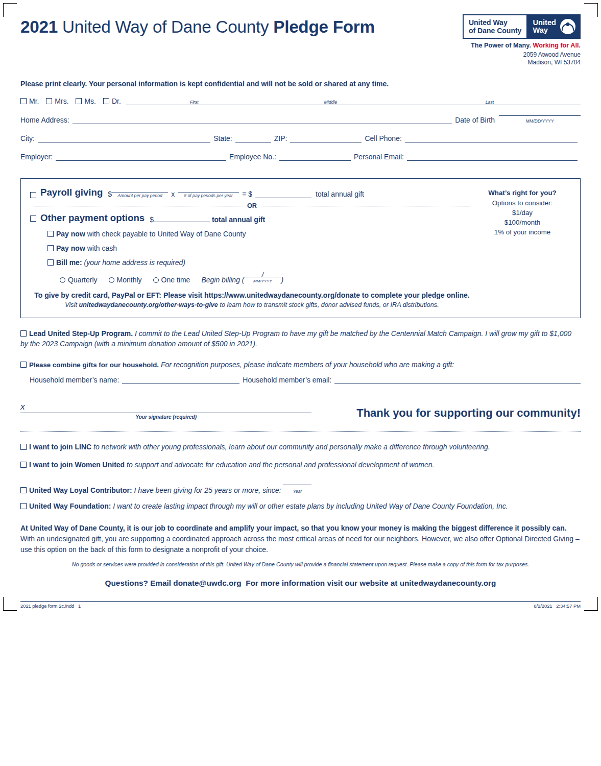2021 United Way of Dane County Pledge Form
United Way
of Dane County
United
Way
The Power of Many. Working for All.
2059 Atwood Avenue
Madison, WI 53704
Please print clearly. Your personal information is kept confidential and will not be sold or shared at any time.
Mr. Mrs. Ms. Dr.
First
Middle
Last
Home Address: Date of Birth MM/DD/YYYY
City: State: ZIP: Cell Phone:
Employer: Employee No.: Personal Email:
Payroll giving $ Amount per pay period x # of pay periods per year = $ total annual gift
OR
Other payment options $ total annual gift
Pay now with check payable to United Way of Dane County
Pay now with cash
Bill me: (your home address is required)
Quarterly Monthly One time Begin billing ( / MM/YYYY)
To give by credit card, PayPal or EFT: Please visit https://www.unitedwaydanecounty.org/donate to complete your pledge online. Visit unitedwaydanecounty.org/other-ways-to-give to learn how to transmit stock gifts, donor advised funds, or IRA distributions.
What’s right for you?
Options to consider:
$1/day
$100/month
1% of your income
Lead United Step-Up Program. I commit to the Lead United Step-Up Program to have my gift be matched by the Centennial Match Campaign. I will grow my gift to $1,000 by the 2023 Campaign (with a minimum donation amount of $500 in 2021).
Please combine gifts for our household. For recognition purposes, please indicate members of your household who are making a gift:
Household member’s name: Household member’s email:
x
Your signature (required)
Thank you for supporting our community!
I want to join LINC to network with other young professionals, learn about our community and personally make a difference through volunteering.
I want to join Women United to support and advocate for education and the personal and professional development of women.
United Way Loyal Contributor: I have been giving for 25 years or more, since: Year
United Way Foundation: I want to create lasting impact through my will or other estate plans by including United Way of Dane County Foundation, Inc.
At United Way of Dane County, it is our job to coordinate and amplify your impact, so that you know your money is making the biggest difference it possibly can. With an undesignated gift, you are supporting a coordinated approach across the most critical areas of need for our neighbors. However, we also offer Optional Directed Giving – use this option on the back of this form to designate a nonprofit of your choice.
No goods or services were provided in consideration of this gift. United Way of Dane County will provide a financial statement upon request. Please make a copy of this form for tax purposes.
Questions? Email donate@uwdc.org For more information visit our website at unitedwaydanecounty.org
2021 pledge form 2c.indd 1 8/2/2021 2:34:57 PM